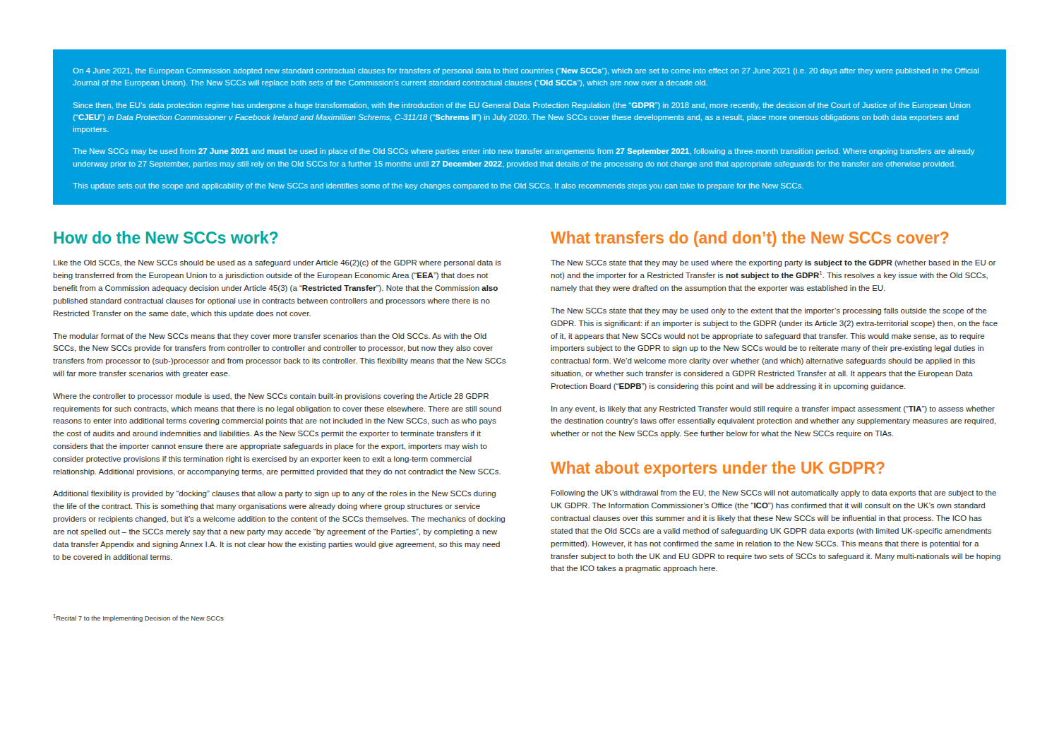On 4 June 2021, the European Commission adopted new standard contractual clauses for transfers of personal data to third countries (“New SCCs”), which are set to come into effect on 27 June 2021 (i.e. 20 days after they were published in the Official Journal of the European Union). The New SCCs will replace both sets of the Commission’s current standard contractual clauses (“Old SCCs”), which are now over a decade old.
Since then, the EU’s data protection regime has undergone a huge transformation, with the introduction of the EU General Data Protection Regulation (the “GDPR”) in 2018 and, more recently, the decision of the Court of Justice of the European Union (“CJEU”) in Data Protection Commissioner v Facebook Ireland and Maximillian Schrems, C-311/18 (“Schrems II”) in July 2020. The New SCCs cover these developments and, as a result, place more onerous obligations on both data exporters and importers.
The New SCCs may be used from 27 June 2021 and must be used in place of the Old SCCs where parties enter into new transfer arrangements from 27 September 2021, following a three-month transition period. Where ongoing transfers are already underway prior to 27 September, parties may still rely on the Old SCCs for a further 15 months until 27 December 2022, provided that details of the processing do not change and that appropriate safeguards for the transfer are otherwise provided.
This update sets out the scope and applicability of the New SCCs and identifies some of the key changes compared to the Old SCCs. It also recommends steps you can take to prepare for the New SCCs.
How do the New SCCs work?
Like the Old SCCs, the New SCCs should be used as a safeguard under Article 46(2)(c) of the GDPR where personal data is being transferred from the European Union to a jurisdiction outside of the European Economic Area (“EEA”) that does not benefit from a Commission adequacy decision under Article 45(3) (a “Restricted Transfer”). Note that the Commission also published standard contractual clauses for optional use in contracts between controllers and processors where there is no Restricted Transfer on the same date, which this update does not cover.
The modular format of the New SCCs means that they cover more transfer scenarios than the Old SCCs. As with the Old SCCs, the New SCCs provide for transfers from controller to controller and controller to processor, but now they also cover transfers from processor to (sub-)processor and from processor back to its controller. This flexibility means that the New SCCs will far more transfer scenarios with greater ease.
Where the controller to processor module is used, the New SCCs contain built-in provisions covering the Article 28 GDPR requirements for such contracts, which means that there is no legal obligation to cover these elsewhere. There are still sound reasons to enter into additional terms covering commercial points that are not included in the New SCCs, such as who pays the cost of audits and around indemnities and liabilities. As the New SCCs permit the exporter to terminate transfers if it considers that the importer cannot ensure there are appropriate safeguards in place for the export, importers may wish to consider protective provisions if this termination right is exercised by an exporter keen to exit a long-term commercial relationship. Additional provisions, or accompanying terms, are permitted provided that they do not contradict the New SCCs.
Additional flexibility is provided by “docking” clauses that allow a party to sign up to any of the roles in the New SCCs during the life of the contract. This is something that many organisations were already doing where group structures or service providers or recipients changed, but it’s a welcome addition to the content of the SCCs themselves. The mechanics of docking are not spelled out – the SCCs merely say that a new party may accede “by agreement of the Parties”, by completing a new data transfer Appendix and signing Annex I.A. It is not clear how the existing parties would give agreement, so this may need to be covered in additional terms.
What transfers do (and don’t) the New SCCs cover?
The New SCCs state that they may be used where the exporting party is subject to the GDPR (whether based in the EU or not) and the importer for a Restricted Transfer is not subject to the GDPR1. This resolves a key issue with the Old SCCs, namely that they were drafted on the assumption that the exporter was established in the EU.
The New SCCs state that they may be used only to the extent that the importer’s processing falls outside the scope of the GDPR. This is significant: if an importer is subject to the GDPR (under its Article 3(2) extra-territorial scope) then, on the face of it, it appears that New SCCs would not be appropriate to safeguard that transfer. This would make sense, as to require importers subject to the GDPR to sign up to the New SCCs would be to reiterate many of their pre-existing legal duties in contractual form. We’d welcome more clarity over whether (and which) alternative safeguards should be applied in this situation, or whether such transfer is considered a GDPR Restricted Transfer at all. It appears that the European Data Protection Board (“EDPB”) is considering this point and will be addressing it in upcoming guidance.
In any event, is likely that any Restricted Transfer would still require a transfer impact assessment (“TIA”) to assess whether the destination country’s laws offer essentially equivalent protection and whether any supplementary measures are required, whether or not the New SCCs apply. See further below for what the New SCCs require on TIAs.
What about exporters under the UK GDPR?
Following the UK’s withdrawal from the EU, the New SCCs will not automatically apply to data exports that are subject to the UK GDPR. The Information Commissioner’s Office (the “ICO”) has confirmed that it will consult on the UK’s own standard contractual clauses over this summer and it is likely that these New SCCs will be influential in that process. The ICO has stated that the Old SCCs are a valid method of safeguarding UK GDPR data exports (with limited UK-specific amendments permitted). However, it has not confirmed the same in relation to the New SCCs. This means that there is potential for a transfer subject to both the UK and EU GDPR to require two sets of SCCs to safeguard it. Many multi-nationals will be hoping that the ICO takes a pragmatic approach here.
1Recital 7 to the Implementing Decision of the New SCCs